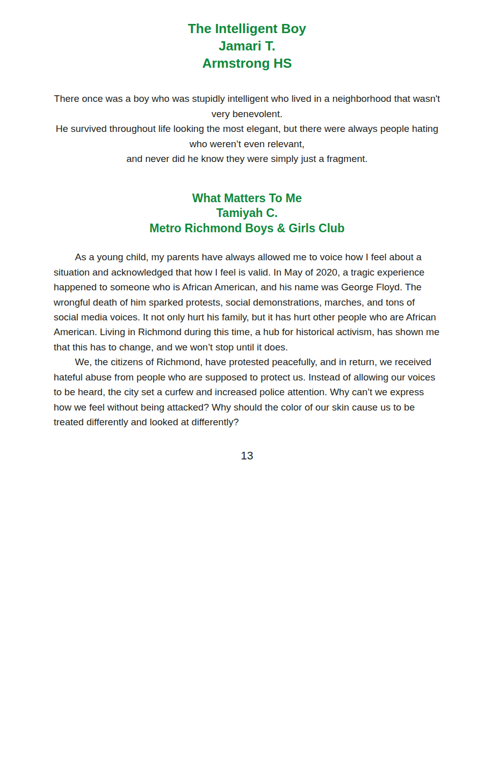The Intelligent Boy
Jamari T.
Armstrong HS
There once was a boy who was stupidly intelligent who lived in a neighborhood that wasn't very benevolent.
He survived throughout life looking the most elegant, but there were always people hating who weren’t even relevant,
and never did he know they were simply just a fragment.
What Matters To Me
Tamiyah C.
Metro Richmond Boys & Girls Club
As a young child, my parents have always allowed me to voice how I feel about a situation and acknowledged that how I feel is valid. In May of 2020, a tragic experience happened to someone who is African American, and his name was George Floyd. The wrongful death of him sparked protests, social demonstrations, marches, and tons of social media voices. It not only hurt his family, but it has hurt other people who are African American. Living in Richmond during this time, a hub for historical activism, has shown me that this has to change, and we won’t stop until it does.
We, the citizens of Richmond, have protested peacefully, and in return, we received hateful abuse from people who are supposed to protect us. Instead of allowing our voices to be heard, the city set a curfew and increased police attention. Why can’t we express how we feel without being attacked? Why should the color of our skin cause us to be treated differently and looked at differently?
13